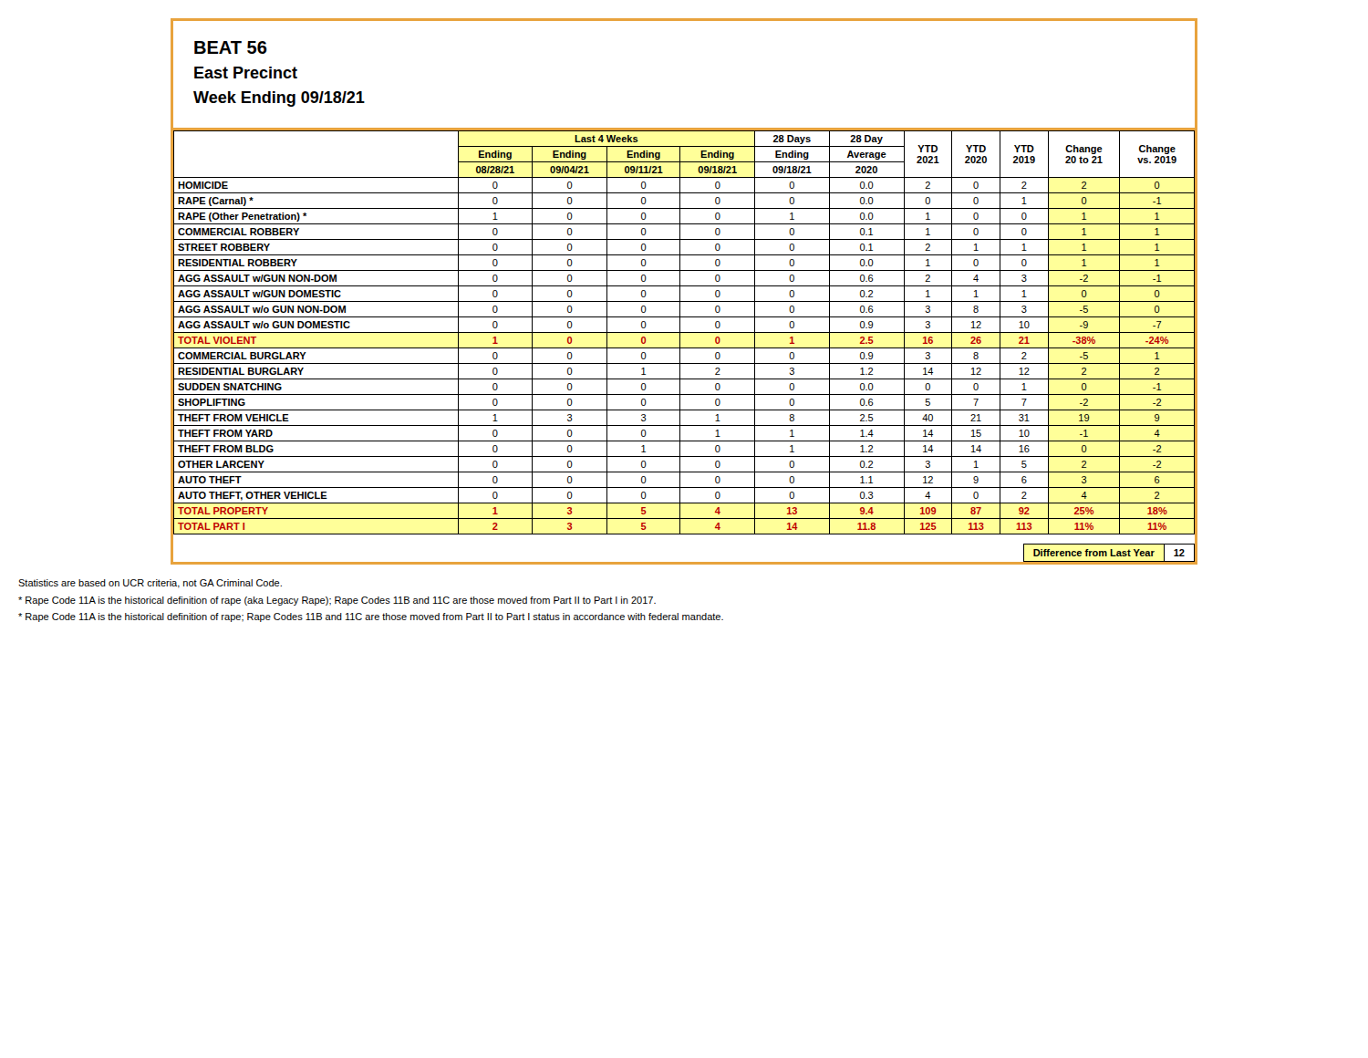BEAT 56
East Precinct
Week Ending 09/18/21
| | Last 4 Weeks | 28 Days | 28 Day | YTD 2021 | YTD 2020 | YTD 2019 | Change 20 to 21 | Change vs. 2019 |
| --- | --- | --- | --- | --- | --- | --- | --- | --- |
| Ending | Ending | Ending | Ending | Ending | Average |
| 08/28/21 | 09/04/21 | 09/11/21 | 09/18/21 | 09/18/21 | 2020 |
| HOMICIDE | 0 | 0 | 0 | 0 | 0 | 0.0 | 2 | 0 | 2 | 2 | 0 |
| RAPE (Carnal) * | 0 | 0 | 0 | 0 | 0 | 0.0 | 0 | 0 | 1 | 0 | -1 |
| RAPE (Other Penetration) * | 1 | 0 | 0 | 0 | 1 | 0.0 | 1 | 0 | 0 | 1 | 1 |
| COMMERCIAL ROBBERY | 0 | 0 | 0 | 0 | 0 | 0.1 | 1 | 0 | 0 | 1 | 1 |
| STREET ROBBERY | 0 | 0 | 0 | 0 | 0 | 0.1 | 2 | 1 | 1 | 1 | 1 |
| RESIDENTIAL ROBBERY | 0 | 0 | 0 | 0 | 0 | 0.0 | 1 | 0 | 0 | 1 | 1 |
| AGG ASSAULT w/GUN NON-DOM | 0 | 0 | 0 | 0 | 0 | 0.6 | 2 | 4 | 3 | -2 | -1 |
| AGG ASSAULT w/GUN DOMESTIC | 0 | 0 | 0 | 0 | 0 | 0.2 | 1 | 1 | 1 | 0 | 0 |
| AGG ASSAULT w/o GUN NON-DOM | 0 | 0 | 0 | 0 | 0 | 0.6 | 3 | 8 | 3 | -5 | 0 |
| AGG ASSAULT w/o GUN DOMESTIC | 0 | 0 | 0 | 0 | 0 | 0.9 | 3 | 12 | 10 | -9 | -7 |
| TOTAL VIOLENT | 1 | 0 | 0 | 0 | 1 | 2.5 | 16 | 26 | 21 | -38% | -24% |
| COMMERCIAL BURGLARY | 0 | 0 | 0 | 0 | 0 | 0.9 | 3 | 8 | 2 | -5 | 1 |
| RESIDENTIAL BURGLARY | 0 | 0 | 1 | 2 | 3 | 1.2 | 14 | 12 | 12 | 2 | 2 |
| SUDDEN SNATCHING | 0 | 0 | 0 | 0 | 0 | 0.0 | 0 | 0 | 1 | 0 | -1 |
| SHOPLIFTING | 0 | 0 | 0 | 0 | 0 | 0.6 | 5 | 7 | 7 | -2 | -2 |
| THEFT FROM VEHICLE | 1 | 3 | 3 | 1 | 8 | 2.5 | 40 | 21 | 31 | 19 | 9 |
| THEFT FROM YARD | 0 | 0 | 0 | 1 | 1 | 1.4 | 14 | 15 | 10 | -1 | 4 |
| THEFT FROM BLDG | 0 | 0 | 1 | 0 | 1 | 1.2 | 14 | 14 | 16 | 0 | -2 |
| OTHER LARCENY | 0 | 0 | 0 | 0 | 0 | 0.2 | 3 | 1 | 5 | 2 | -2 |
| AUTO THEFT | 0 | 0 | 0 | 0 | 0 | 1.1 | 12 | 9 | 6 | 3 | 6 |
| AUTO THEFT, OTHER VEHICLE | 0 | 0 | 0 | 0 | 0 | 0.3 | 4 | 0 | 2 | 4 | 2 |
| TOTAL PROPERTY | 1 | 3 | 5 | 4 | 13 | 9.4 | 109 | 87 | 92 | 25% | 18% |
| TOTAL PART I | 2 | 3 | 5 | 4 | 14 | 11.8 | 125 | 113 | 113 | 11% | 11% |
| Difference from Last Year | 12 |
Statistics are based on UCR criteria, not GA Criminal Code.
* Rape Code 11A is the historical definition of rape (aka Legacy Rape); Rape Codes 11B and 11C are those moved from Part II to Part I in 2017.
* Rape Code 11A is the historical definition of rape; Rape Codes 11B and 11C are those moved from Part II to Part I status in accordance with federal mandate.